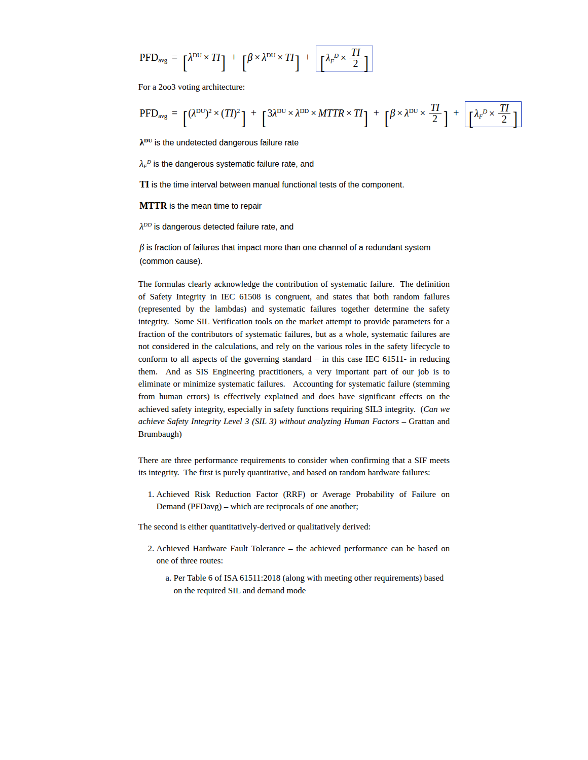PFDavg = [λDU×TI] + [β×λDU×TI] + [λFD×TI 2]
For a 2oo3 voting architecture:
PFDavg = [(λDU)2×(TI)2] + [3λDU×λDD×MTTR×TI] + [β×λDU×TI 2] + [λFD×TI 2]
λDU is the undetected dangerous failure rate
λFD is the dangerous systematic failure rate, and
TI is the time interval between manual functional tests of the component.
MTTR is the mean time to repair
λDD is dangerous detected failure rate, and
β is fraction of failures that impact more than one channel of a redundant system
(common cause).
The formulas clearly acknowledge the contribution of systematic failure. The definition of Safety Integrity in IEC 61508 is congruent, and states that both random failures (represented by the lambdas) and systematic failures together determine the safety integrity. Some SIL Verification tools on the market attempt to provide parameters for a fraction of the contributors of systematic failures, but as a whole, systematic failures are not considered in the calculations, and rely on the various roles in the safety lifecycle to conform to all aspects of the governing standard – in this case IEC 61511- in reducing them. And as SIS Engineering practitioners, a very important part of our job is to eliminate or minimize systematic failures. Accounting for systematic failure (stemming from human errors) is effectively explained and does have significant effects on the achieved safety integrity, especially in safety functions requiring SIL3 integrity. (Can we achieve Safety Integrity Level 3 (SIL 3) without analyzing Human Factors – Grattan and Brumbaugh)
There are three performance requirements to consider when confirming that a SIF meets its integrity. The first is purely quantitative, and based on random hardware failures:
Achieved Risk Reduction Factor (RRF) or Average Probability of Failure on Demand (PFDavg) – which are reciprocals of one another;
The second is either quantitatively-derived or qualitatively derived:
Achieved Hardware Fault Tolerance – the achieved performance can be based on one of three routes:
Per Table 6 of ISA 61511:2018 (along with meeting other requirements) based on the required SIL and demand mode